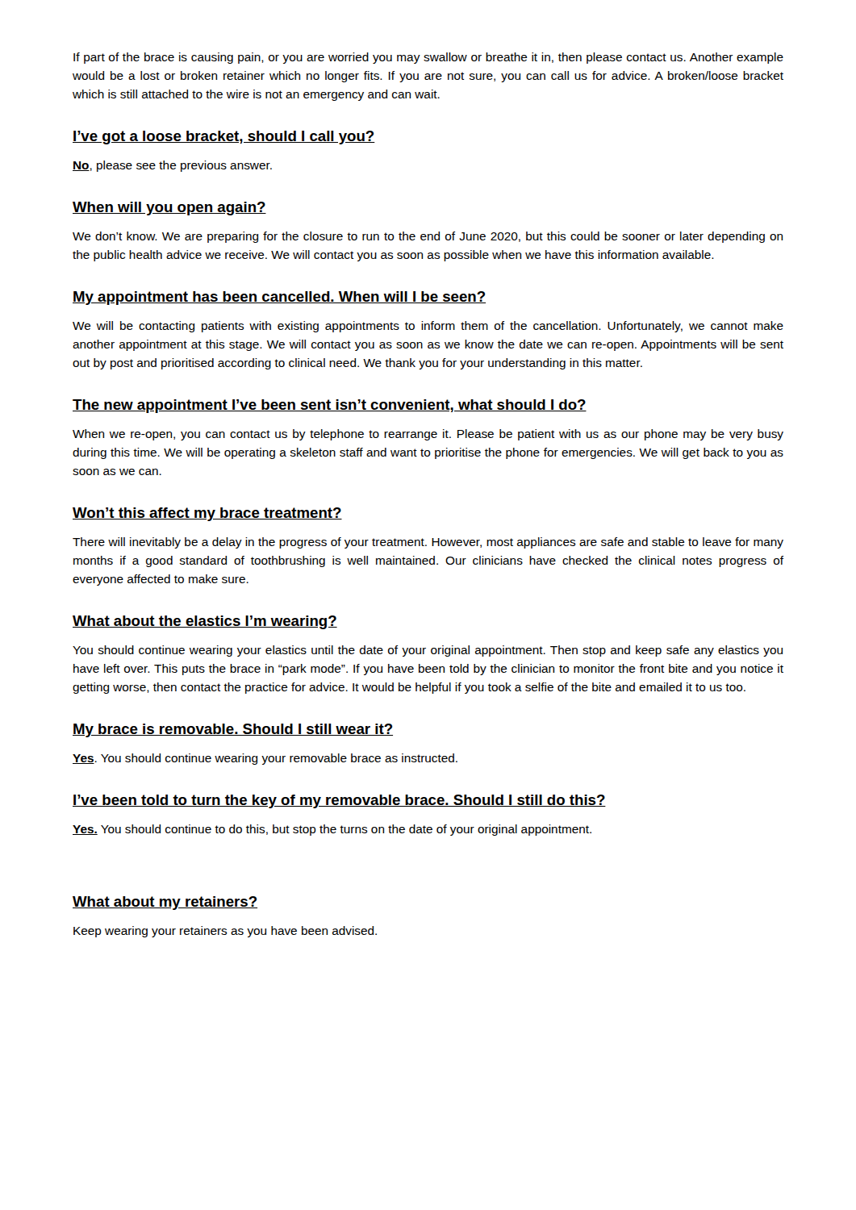If part of the brace is causing pain, or you are worried you may swallow or breathe it in, then please contact us. Another example would be a lost or broken retainer which no longer fits. If you are not sure, you can call us for advice. A broken/loose bracket which is still attached to the wire is not an emergency and can wait.
I’ve got a loose bracket, should I call you?
No, please see the previous answer.
When will you open again?
We don’t know. We are preparing for the closure to run to the end of June 2020, but this could be sooner or later depending on the public health advice we receive. We will contact you as soon as possible when we have this information available.
My appointment has been cancelled. When will I be seen?
We will be contacting patients with existing appointments to inform them of the cancellation. Unfortunately, we cannot make another appointment at this stage. We will contact you as soon as we know the date we can re-open. Appointments will be sent out by post and prioritised according to clinical need. We thank you for your understanding in this matter.
The new appointment I’ve been sent isn’t convenient, what should I do?
When we re-open, you can contact us by telephone to rearrange it. Please be patient with us as our phone may be very busy during this time. We will be operating a skeleton staff and want to prioritise the phone for emergencies. We will get back to you as soon as we can.
Won’t this affect my brace treatment?
There will inevitably be a delay in the progress of your treatment. However, most appliances are safe and stable to leave for many months if a good standard of toothbrushing is well maintained. Our clinicians have checked the clinical notes progress of everyone affected to make sure.
What about the elastics I’m wearing?
You should continue wearing your elastics until the date of your original appointment. Then stop and keep safe any elastics you have left over. This puts the brace in “park mode”. If you have been told by the clinician to monitor the front bite and you notice it getting worse, then contact the practice for advice. It would be helpful if you took a selfie of the bite and emailed it to us too.
My brace is removable. Should I still wear it?
Yes. You should continue wearing your removable brace as instructed.
I’ve been told to turn the key of my removable brace. Should I still do this?
Yes. You should continue to do this, but stop the turns on the date of your original appointment.
What about my retainers?
Keep wearing your retainers as you have been advised.